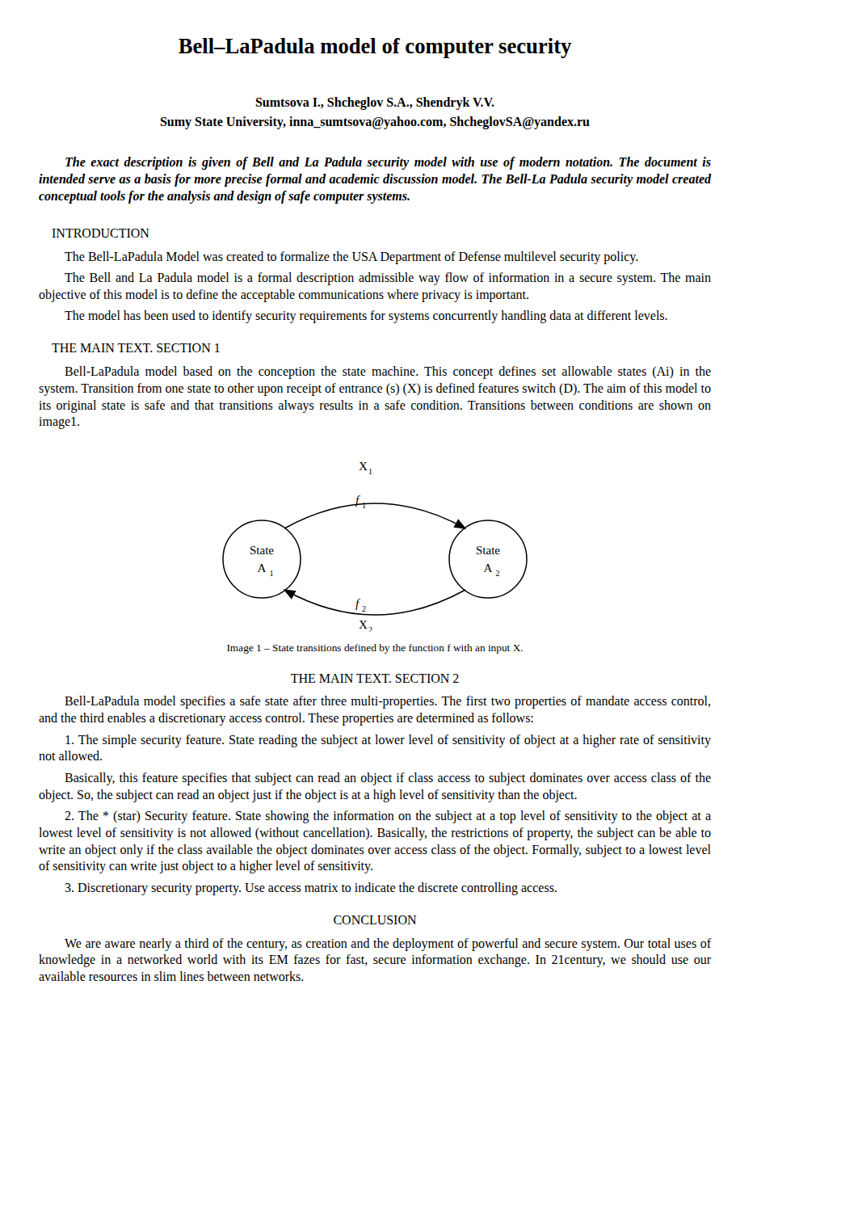Bell–LaPadula model of computer security
Sumtsova I., Shcheglov S.A., Shendryk V.V.
Sumy State University, inna_sumtsova@yahoo.com, ShcheglovSA@yandex.ru
The exact description is given of Bell and La Padula security model with use of modern notation. The document is intended serve as a basis for more precise formal and academic discussion model. The Bell-La Padula security model created conceptual tools for the analysis and design of safe computer systems.
Introduction
The Bell-LaPadula Model was created to formalize the USA Department of Defense multilevel security policy.
The Bell and La Padula model is a formal description admissible way flow of information in a secure system. The main objective of this model is to define the acceptable communications where privacy is important.
The model has been used to identify security requirements for systems concurrently handling data at different levels.
The main text. Section 1
Bell-LaPadula model based on the conception the state machine. This concept defines set allowable states (Ai) in the system. Transition from one state to other upon receipt of entrance (s) (X) is defined features switch (D). The aim of this model to its original state is safe and that transitions always results in a safe condition. Transitions between conditions are shown on image1.
State A 1 State A 2 X 1 f 1 f 2 X 2
Image 1 – State transitions defined by the function f with an input X.
The main text. Section 2
Bell-LaPadula model specifies a safe state after three multi-properties. The first two properties of mandate access control, and the third enables a discretionary access control. These properties are determined as follows:
1. The simple security feature. State reading the subject at lower level of sensitivity of object at a higher rate of sensitivity not allowed.
Basically, this feature specifies that subject can read an object if class access to subject dominates over access class of the object. So, the subject can read an object just if the object is at a high level of sensitivity than the object.
2. The * (star) Security feature. State showing the information on the subject at a top level of sensitivity to the object at a lowest level of sensitivity is not allowed (without cancellation). Basically, the restrictions of property, the subject can be able to write an object only if the class available the object dominates over access class of the object. Formally, subject to a lowest level of sensitivity can write just object to a higher level of sensitivity.
3. Discretionary security property. Use access matrix to indicate the discrete controlling access.
Conclusion
We are aware nearly a third of the century, as creation and the deployment of powerful and secure system. Our total uses of knowledge in a networked world with its EM fazes for fast, secure information exchange. In 21century, we should use our available resources in slim lines between networks.